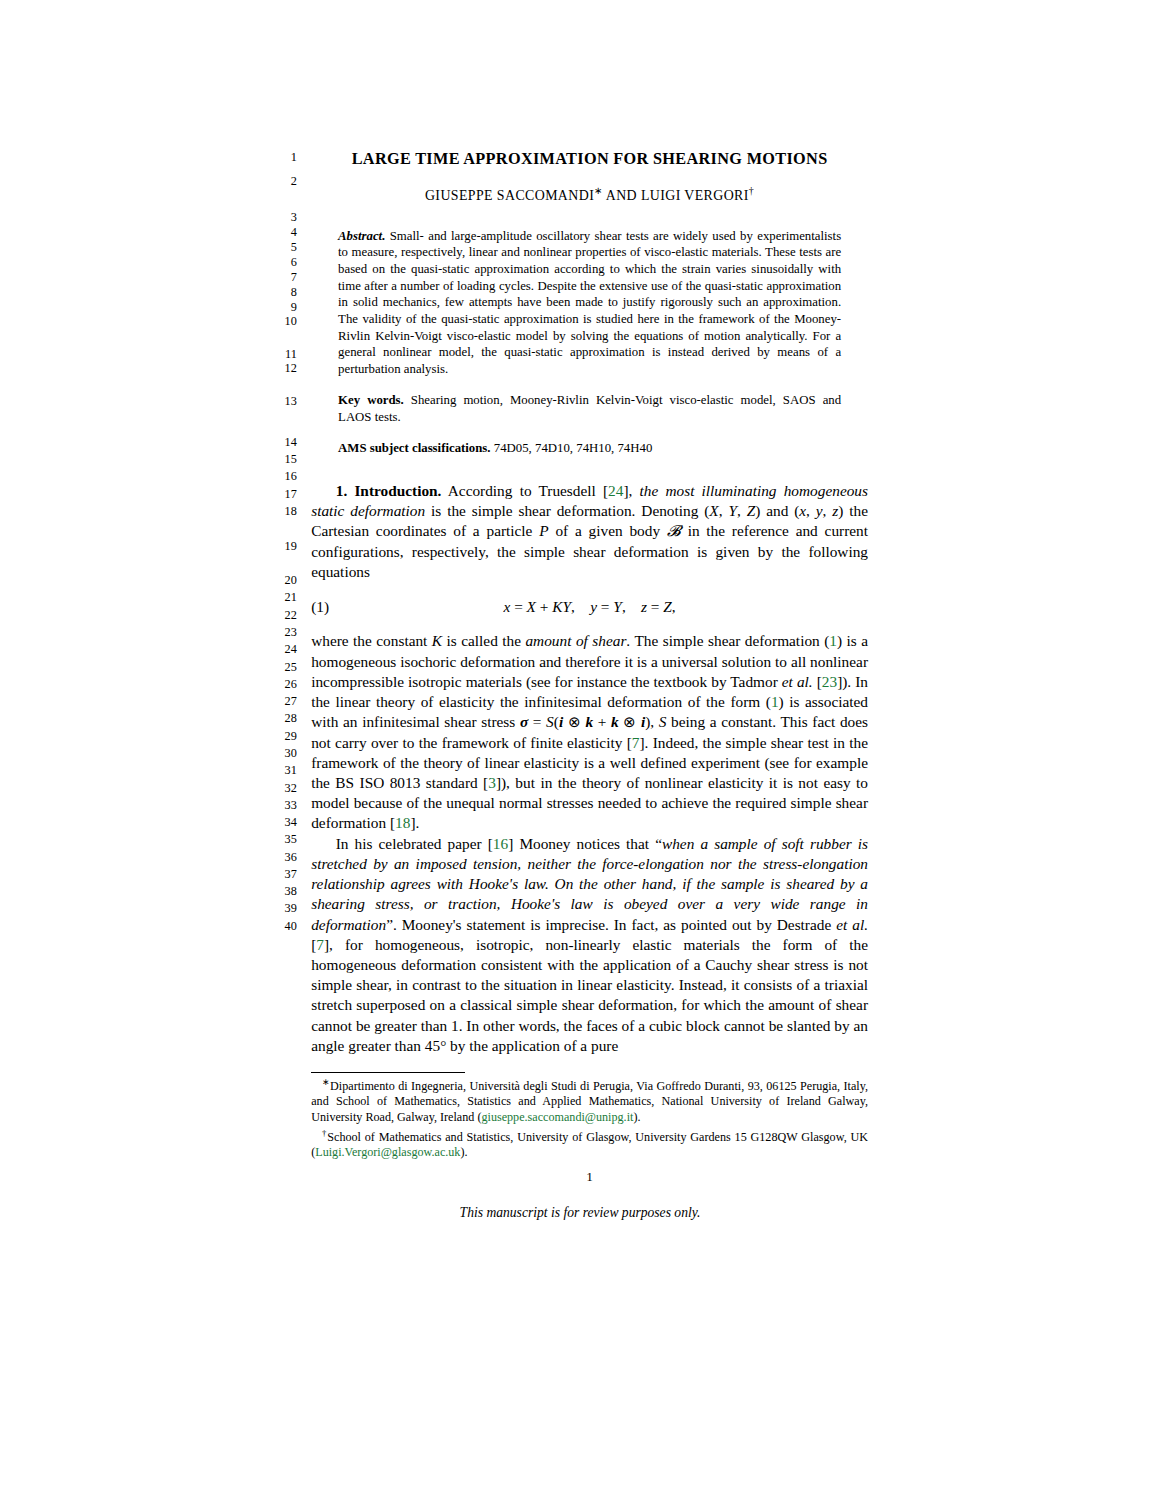1
2
3
4
5
6
7
8
9
10
11
12
13
14
15
16
17
18
19
20
21
22
23
24
25
26
27
28
29
30
31
32
33
34
35
36
37
38
39
40
Large time approximation for shearing motions
Giuseppe Saccomandi∗ and Luigi Vergori†
Abstract. Small- and large-amplitude oscillatory shear tests are widely used by experimentalists to measure, respectively, linear and nonlinear properties of visco-elastic materials. These tests are based on the quasi-static approximation according to which the strain varies sinusoidally with time after a number of loading cycles. Despite the extensive use of the quasi-static approximation in solid mechanics, few attempts have been made to justify rigorously such an approximation. The validity of the quasi-static approximation is studied here in the framework of the Mooney-Rivlin Kelvin-Voigt visco-elastic model by solving the equations of motion analytically. For a general nonlinear model, the quasi-static approximation is instead derived by means of a perturbation analysis.
Key words. Shearing motion, Mooney-Rivlin Kelvin-Voigt visco-elastic model, SAOS and LAOS tests.
AMS subject classifications. 74D05, 74D10, 74H10, 74H40
1. Introduction. According to Truesdell [24], the most illuminating homogeneous static deformation is the simple shear deformation. Denoting (X, Y, Z) and (x, y, z) the Cartesian coordinates of a particle P of a given body 𝓑 in the reference and current configurations, respectively, the simple shear deformation is given by the following equations
(1) x = X + KY, y = Y, z = Z,
where the constant K is called the amount of shear. The simple shear deformation (1) is a homogeneous isochoric deformation and therefore it is a universal solution to all nonlinear incompressible isotropic materials (see for instance the textbook by Tadmor et al. [23]). In the linear theory of elasticity the infinitesimal deformation of the form (1) is associated with an infinitesimal shear stress σ = S(i ⊗ k + k ⊗ i), S being a constant. This fact does not carry over to the framework of finite elasticity [7]. Indeed, the simple shear test in the framework of the theory of linear elasticity is a well defined experiment (see for example the BS ISO 8013 standard [3]), but in the theory of nonlinear elasticity it is not easy to model because of the unequal normal stresses needed to achieve the required simple shear deformation [18].
In his celebrated paper [16] Mooney notices that “when a sample of soft rubber is stretched by an imposed tension, neither the force-elongation nor the stress-elongation relationship agrees with Hooke's law. On the other hand, if the sample is sheared by a shearing stress, or traction, Hooke's law is obeyed over a very wide range in deformation”. Mooney's statement is imprecise. In fact, as pointed out by Destrade et al. [7], for homogeneous, isotropic, non-linearly elastic materials the form of the homogeneous deformation consistent with the application of a Cauchy shear stress is not simple shear, in contrast to the situation in linear elasticity. Instead, it consists of a triaxial stretch superposed on a classical simple shear deformation, for which the amount of shear cannot be greater than 1. In other words, the faces of a cubic block cannot be slanted by an angle greater than 45° by the application of a pure
∗Dipartimento di Ingegneria, Università degli Studi di Perugia, Via Goffredo Duranti, 93, 06125 Perugia, Italy, and School of Mathematics, Statistics and Applied Mathematics, National University of Ireland Galway, University Road, Galway, Ireland (giuseppe.saccomandi@unipg.it).
†School of Mathematics and Statistics, University of Glasgow, University Gardens 15 G128QW Glasgow, UK (Luigi.Vergori@glasgow.ac.uk).
1
This manuscript is for review purposes only.